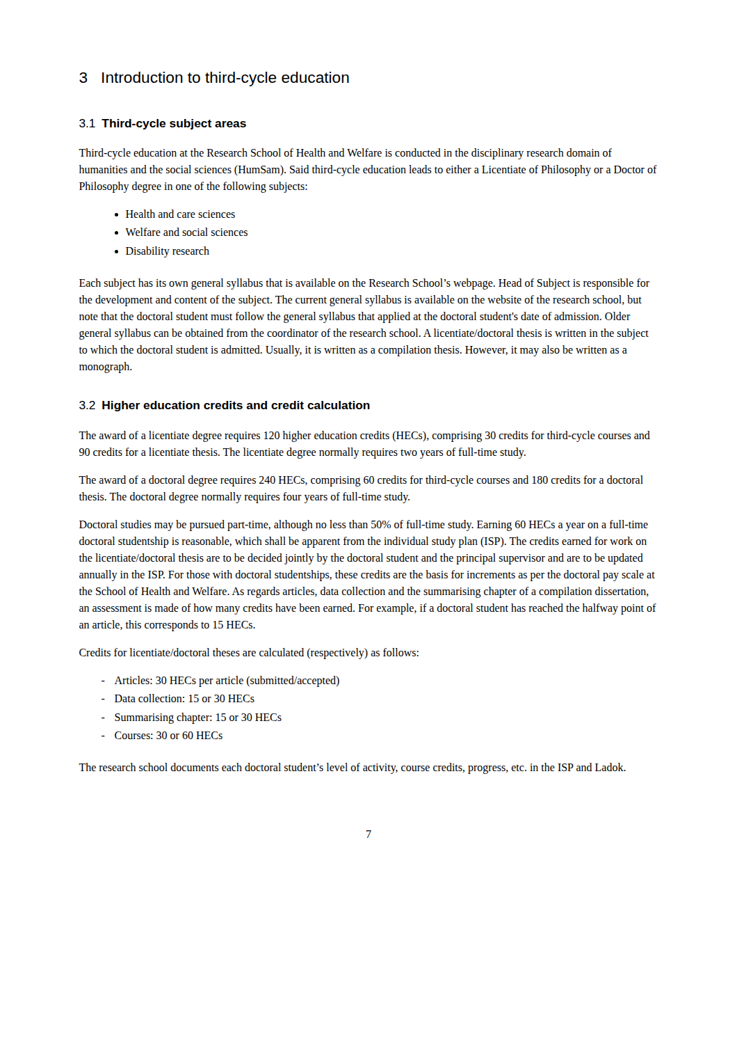3 Introduction to third-cycle education
3.1 Third-cycle subject areas
Third-cycle education at the Research School of Health and Welfare is conducted in the disciplinary research domain of humanities and the social sciences (HumSam). Said third-cycle education leads to either a Licentiate of Philosophy or a Doctor of Philosophy degree in one of the following subjects:
Health and care sciences
Welfare and social sciences
Disability research
Each subject has its own general syllabus that is available on the Research School’s webpage. Head of Subject is responsible for the development and content of the subject. The current general syllabus is available on the website of the research school, but note that the doctoral student must follow the general syllabus that applied at the doctoral student's date of admission. Older general syllabus can be obtained from the coordinator of the research school. A licentiate/doctoral thesis is written in the subject to which the doctoral student is admitted. Usually, it is written as a compilation thesis. However, it may also be written as a monograph.
3.2 Higher education credits and credit calculation
The award of a licentiate degree requires 120 higher education credits (HECs), comprising 30 credits for third-cycle courses and 90 credits for a licentiate thesis. The licentiate degree normally requires two years of full-time study.
The award of a doctoral degree requires 240 HECs, comprising 60 credits for third-cycle courses and 180 credits for a doctoral thesis. The doctoral degree normally requires four years of full-time study.
Doctoral studies may be pursued part-time, although no less than 50% of full-time study. Earning 60 HECs a year on a full-time doctoral studentship is reasonable, which shall be apparent from the individual study plan (ISP). The credits earned for work on the licentiate/doctoral thesis are to be decided jointly by the doctoral student and the principal supervisor and are to be updated annually in the ISP. For those with doctoral studentships, these credits are the basis for increments as per the doctoral pay scale at the School of Health and Welfare. As regards articles, data collection and the summarising chapter of a compilation dissertation, an assessment is made of how many credits have been earned. For example, if a doctoral student has reached the halfway point of an article, this corresponds to 15 HECs.
Credits for licentiate/doctoral theses are calculated (respectively) as follows:
Articles: 30 HECs per article (submitted/accepted)
Data collection: 15 or 30 HECs
Summarising chapter: 15 or 30 HECs
Courses: 30 or 60 HECs
The research school documents each doctoral student’s level of activity, course credits, progress, etc. in the ISP and Ladok.
7